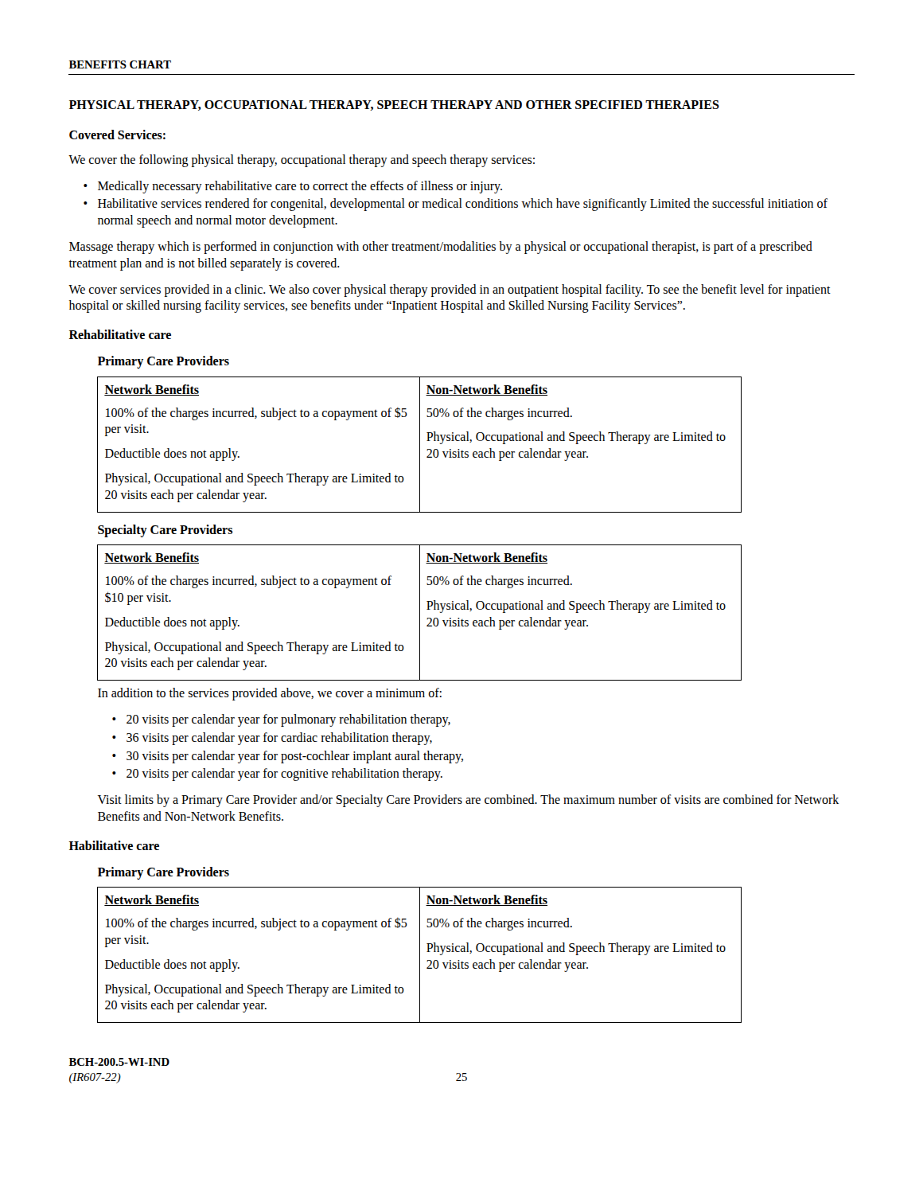BENEFITS CHART
PHYSICAL THERAPY, OCCUPATIONAL THERAPY, SPEECH THERAPY AND OTHER SPECIFIED THERAPIES
Covered Services:
We cover the following physical therapy, occupational therapy and speech therapy services:
Medically necessary rehabilitative care to correct the effects of illness or injury.
Habilitative services rendered for congenital, developmental or medical conditions which have significantly Limited the successful initiation of normal speech and normal motor development.
Massage therapy which is performed in conjunction with other treatment/modalities by a physical or occupational therapist, is part of a prescribed treatment plan and is not billed separately is covered.
We cover services provided in a clinic. We also cover physical therapy provided in an outpatient hospital facility. To see the benefit level for inpatient hospital or skilled nursing facility services, see benefits under “Inpatient Hospital and Skilled Nursing Facility Services”.
Rehabilitative care
Primary Care Providers
| Network Benefits 100% of the charges incurred, subject to a copayment of $5 per visit. Deductible does not apply. Physical, Occupational and Speech Therapy are Limited to 20 visits each per calendar year. | Non-Network Benefits 50% of the charges incurred. Physical, Occupational and Speech Therapy are Limited to 20 visits each per calendar year. |
Specialty Care Providers
| Network Benefits 100% of the charges incurred, subject to a copayment of $10 per visit. Deductible does not apply. Physical, Occupational and Speech Therapy are Limited to 20 visits each per calendar year. | Non-Network Benefits 50% of the charges incurred. Physical, Occupational and Speech Therapy are Limited to 20 visits each per calendar year. |
In addition to the services provided above, we cover a minimum of:
20 visits per calendar year for pulmonary rehabilitation therapy,
36 visits per calendar year for cardiac rehabilitation therapy,
30 visits per calendar year for post-cochlear implant aural therapy,
20 visits per calendar year for cognitive rehabilitation therapy.
Visit limits by a Primary Care Provider and/or Specialty Care Providers are combined. The maximum number of visits are combined for Network Benefits and Non-Network Benefits.
Habilitative care
Primary Care Providers
| Network Benefits 100% of the charges incurred, subject to a copayment of $5 per visit. Deductible does not apply. Physical, Occupational and Speech Therapy are Limited to 20 visits each per calendar year. | Non-Network Benefits 50% of the charges incurred. Physical, Occupational and Speech Therapy are Limited to 20 visits each per calendar year. |
BCH-200.5-WI-IND
(IR607-22)
25